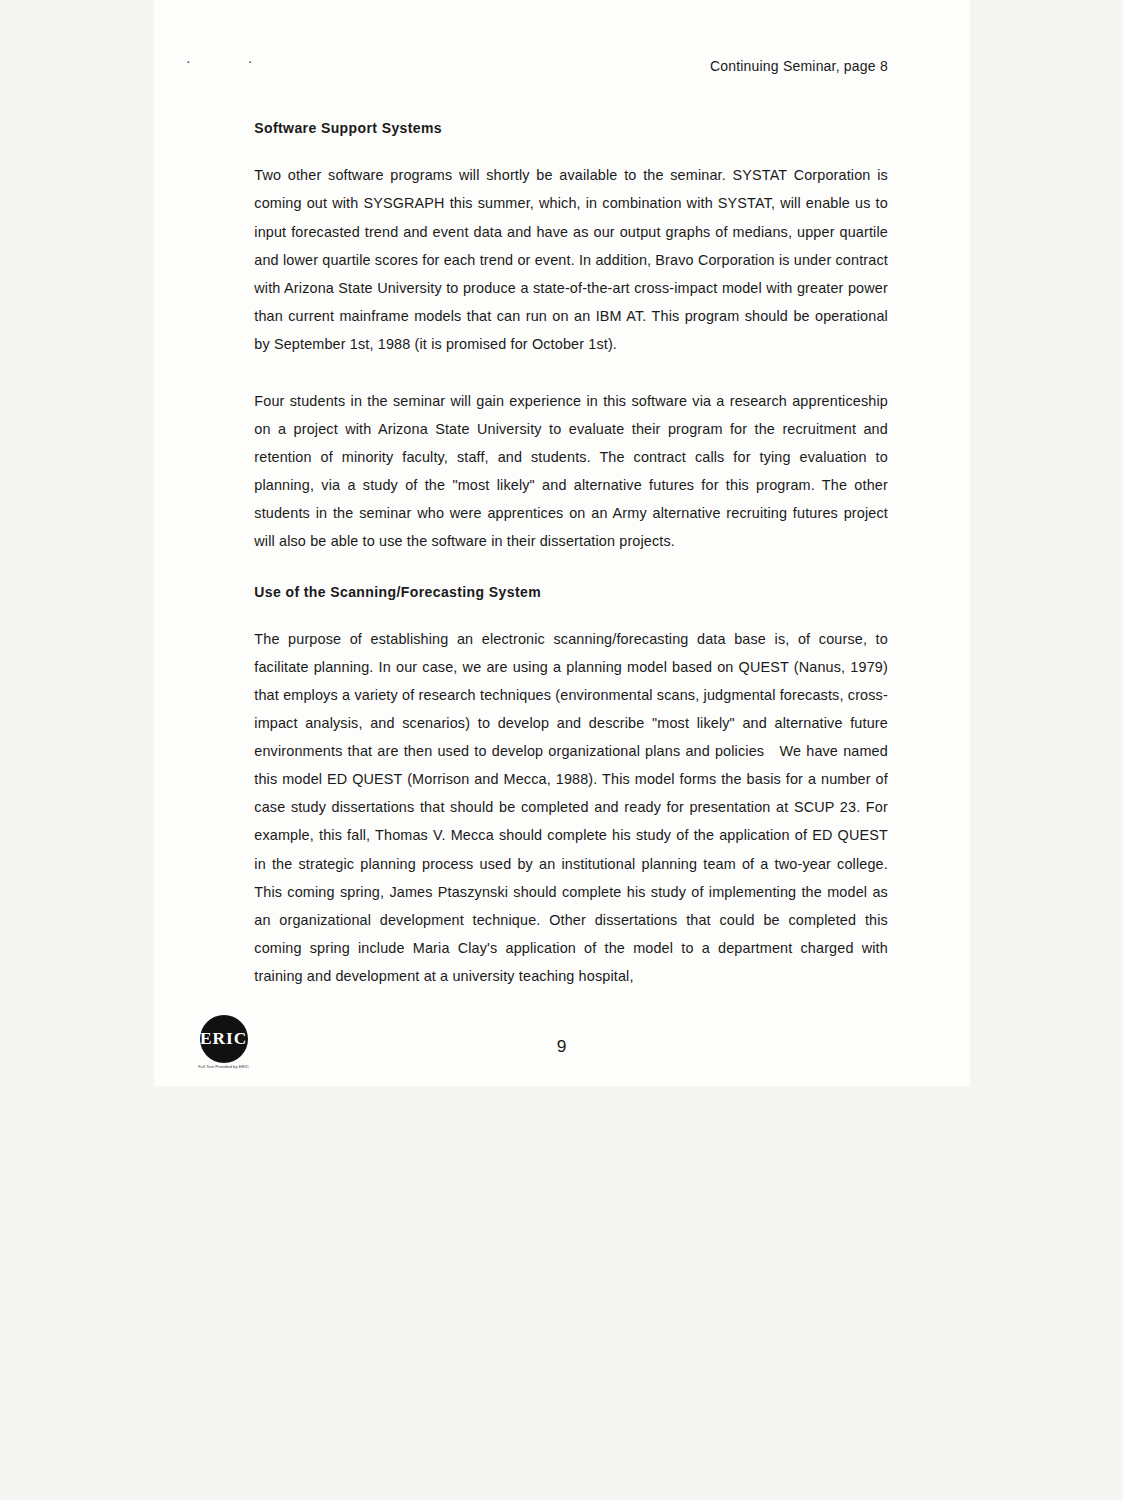. .
Continuing Seminar, page 8
Software Support Systems
Two other software programs will shortly be available to the seminar. SYSTAT Corporation is coming out with SYSGRAPH this summer, which, in combination with SYSTAT, will enable us to input forecasted trend and event data and have as our output graphs of medians, upper quartile and lower quartile scores for each trend or event. In addition, Bravo Corporation is under contract with Arizona State University to produce a state-of-the-art cross-impact model with greater power than current mainframe models that can run on an IBM AT. This program should be operational by September 1st, 1988 (it is promised for October 1st).
Four students in the seminar will gain experience in this software via a research apprenticeship on a project with Arizona State University to evaluate their program for the recruitment and retention of minority faculty, staff, and students. The contract calls for tying evaluation to planning, via a study of the "most likely" and alternative futures for this program. The other students in the seminar who were apprentices on an Army alternative recruiting futures project will also be able to use the software in their dissertation projects.
Use of the Scanning/Forecasting System
The purpose of establishing an electronic scanning/forecasting data base is, of course, to facilitate planning. In our case, we are using a planning model based on QUEST (Nanus, 1979) that employs a variety of research techniques (environmental scans, judgmental forecasts, cross-impact analysis, and scenarios) to develop and describe "most likely" and alternative future environments that are then used to develop organizational plans and policies We have named this model ED QUEST (Morrison and Mecca, 1988). This model forms the basis for a number of case study dissertations that should be completed and ready for presentation at SCUP 23. For example, this fall, Thomas V. Mecca should complete his study of the application of ED QUEST in the strategic planning process used by an institutional planning team of a two-year college. This coming spring, James Ptaszynski should complete his study of implementing the model as an organizational development technique. Other dissertations that could be completed this coming spring include Maria Clay's application of the model to a department charged with training and development at a university teaching hospital,
ERIC
Full Text Provided by ERIC
9